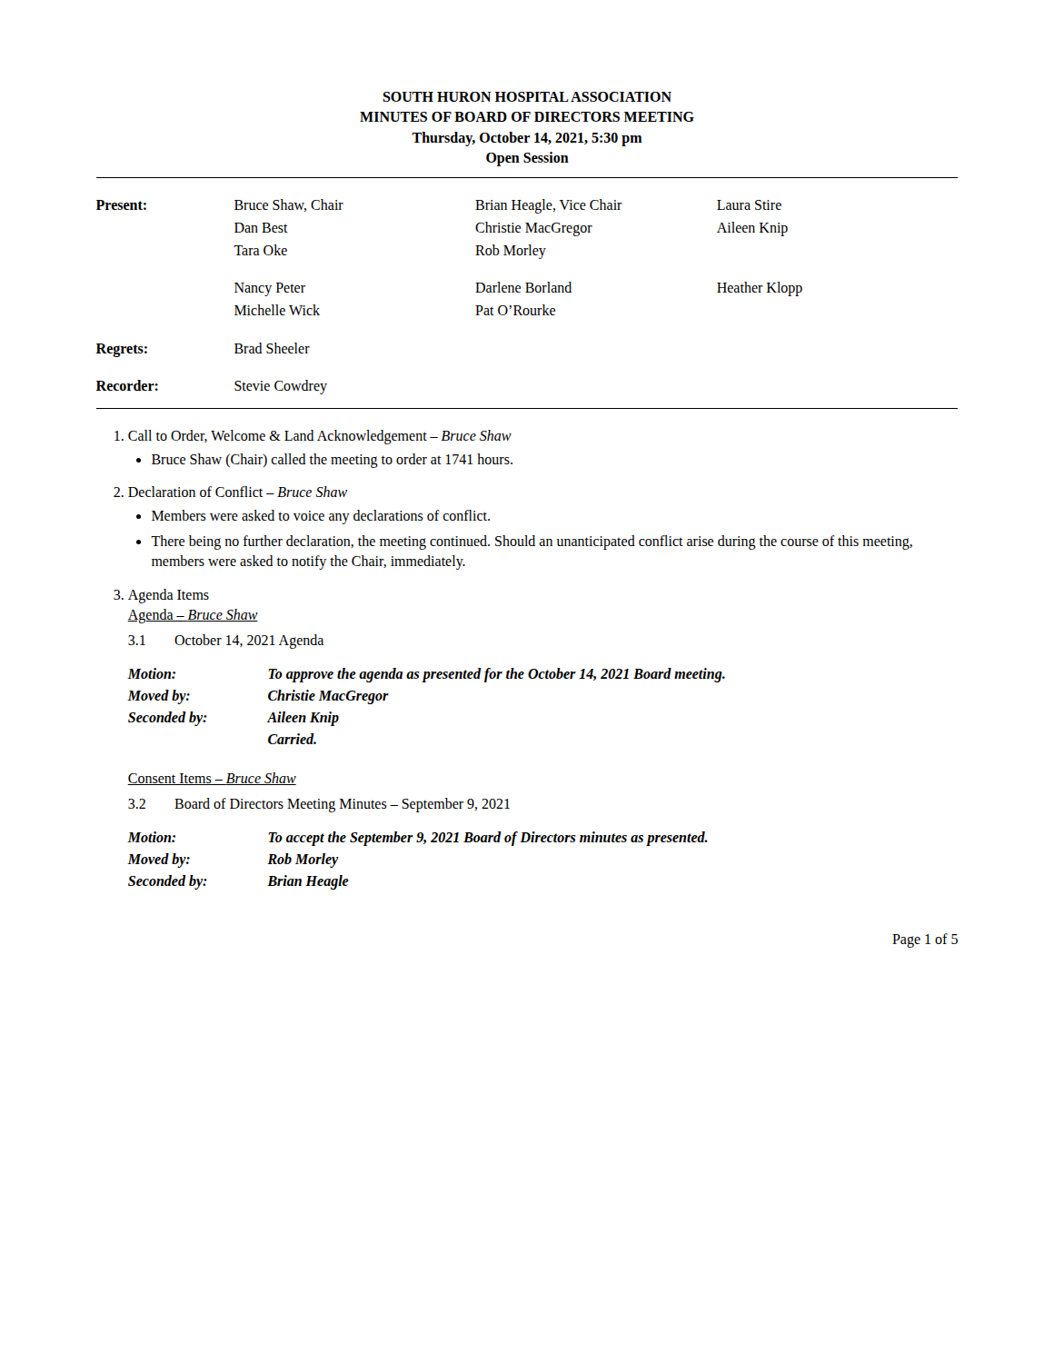SOUTH HURON HOSPITAL ASSOCIATION
MINUTES OF BOARD OF DIRECTORS MEETING
Thursday, October 14, 2021, 5:30 pm
Open Session
| Present: | Bruce Shaw, Chair | Brian Heagle, Vice Chair | Laura Stire |
| | Dan Best | Christie MacGregor | Aileen Knip |
| | Tara Oke | Rob Morley | |
| | Nancy Peter | Darlene Borland | Heather Klopp |
| | Michelle Wick | Pat O’Rourke | |
| Regrets: | Brad Sheeler |
| Recorder: | Stevie Cowdrey |
Call to Order, Welcome & Land Acknowledgement – Bruce Shaw
Bruce Shaw (Chair) called the meeting to order at 1741 hours.
Declaration of Conflict – Bruce Shaw
Members were asked to voice any declarations of conflict.
There being no further declaration, the meeting continued. Should an unanticipated conflict arise during the course of this meeting, members were asked to notify the Chair, immediately.
Agenda Items
Agenda – Bruce Shaw
3.1 October 14, 2021 Agenda
| Motion: | To approve the agenda as presented for the October 14, 2021 Board meeting. |
| Moved by: | Christie MacGregor |
| Seconded by: | Aileen Knip |
| | Carried. |
Consent Items – Bruce Shaw
3.2 Board of Directors Meeting Minutes – September 9, 2021
| Motion: | To accept the September 9, 2021 Board of Directors minutes as presented. |
| Moved by: | Rob Morley |
| Seconded by: | Brian Heagle |
Page 1 of 5